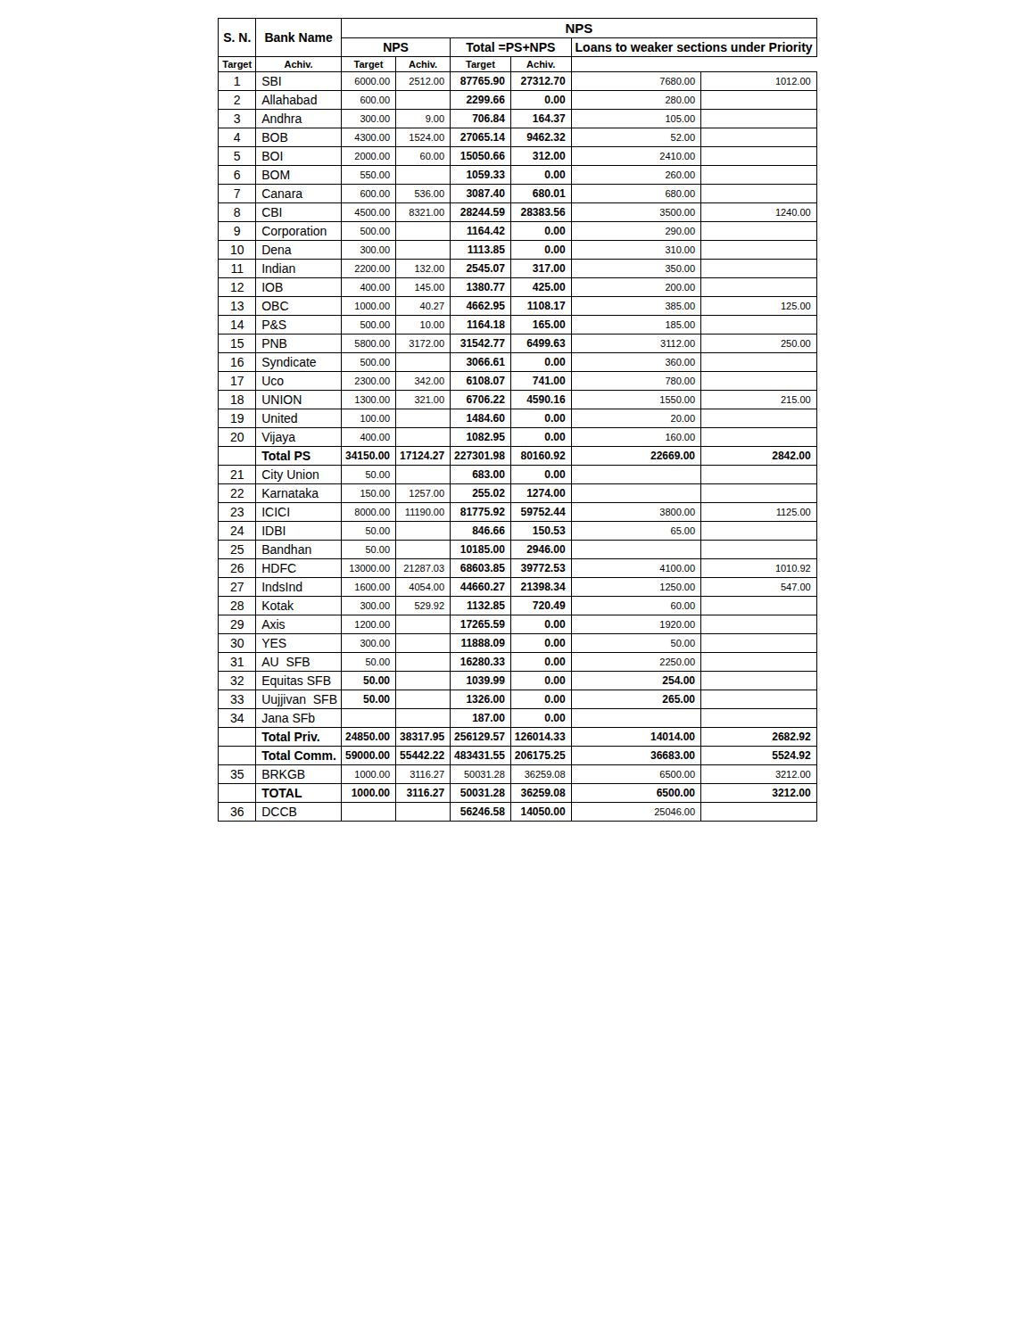| S. N. | Bank Name | NPS |
| --- | --- | --- |
| NPS | Total =PS+NPS | Loans to weaker sections under Priority |
| Target | Achiv. | Target | Achiv. | Target | Achiv. |
| 1 | SBI | 6000.00 | 2512.00 | 87765.90 | 27312.70 | 7680.00 | 1012.00 |
| 2 | Allahabad | 600.00 | | 2299.66 | 0.00 | 280.00 | |
| 3 | Andhra | 300.00 | 9.00 | 706.84 | 164.37 | 105.00 | |
| 4 | BOB | 4300.00 | 1524.00 | 27065.14 | 9462.32 | 52.00 | |
| 5 | BOI | 2000.00 | 60.00 | 15050.66 | 312.00 | 2410.00 | |
| 6 | BOM | 550.00 | | 1059.33 | 0.00 | 260.00 | |
| 7 | Canara | 600.00 | 536.00 | 3087.40 | 680.01 | 680.00 | |
| 8 | CBI | 4500.00 | 8321.00 | 28244.59 | 28383.56 | 3500.00 | 1240.00 |
| 9 | Corporation | 500.00 | | 1164.42 | 0.00 | 290.00 | |
| 10 | Dena | 300.00 | | 1113.85 | 0.00 | 310.00 | |
| 11 | Indian | 2200.00 | 132.00 | 2545.07 | 317.00 | 350.00 | |
| 12 | IOB | 400.00 | 145.00 | 1380.77 | 425.00 | 200.00 | |
| 13 | OBC | 1000.00 | 40.27 | 4662.95 | 1108.17 | 385.00 | 125.00 |
| 14 | P&S | 500.00 | 10.00 | 1164.18 | 165.00 | 185.00 | |
| 15 | PNB | 5800.00 | 3172.00 | 31542.77 | 6499.63 | 3112.00 | 250.00 |
| 16 | Syndicate | 500.00 | | 3066.61 | 0.00 | 360.00 | |
| 17 | Uco | 2300.00 | 342.00 | 6108.07 | 741.00 | 780.00 | |
| 18 | UNION | 1300.00 | 321.00 | 6706.22 | 4590.16 | 1550.00 | 215.00 |
| 19 | United | 100.00 | | 1484.60 | 0.00 | 20.00 | |
| 20 | Vijaya | 400.00 | | 1082.95 | 0.00 | 160.00 | |
| | Total PS | 34150.00 | 17124.27 | 227301.98 | 80160.92 | 22669.00 | 2842.00 |
| 21 | City Union | 50.00 | | 683.00 | 0.00 | | |
| 22 | Karnataka | 150.00 | 1257.00 | 255.02 | 1274.00 | | |
| 23 | ICICI | 8000.00 | 11190.00 | 81775.92 | 59752.44 | 3800.00 | 1125.00 |
| 24 | IDBI | 50.00 | | 846.66 | 150.53 | 65.00 | |
| 25 | Bandhan | 50.00 | | 10185.00 | 2946.00 | | |
| 26 | HDFC | 13000.00 | 21287.03 | 68603.85 | 39772.53 | 4100.00 | 1010.92 |
| 27 | IndsInd | 1600.00 | 4054.00 | 44660.27 | 21398.34 | 1250.00 | 547.00 |
| 28 | Kotak | 300.00 | 529.92 | 1132.85 | 720.49 | 60.00 | |
| 29 | Axis | 1200.00 | | 17265.59 | 0.00 | 1920.00 | |
| 30 | YES | 300.00 | | 11888.09 | 0.00 | 50.00 | |
| 31 | AU SFB | 50.00 | | 16280.33 | 0.00 | 2250.00 | |
| 32 | Equitas SFB | 50.00 | | 1039.99 | 0.00 | 254.00 | |
| 33 | Uujjivan SFB | 50.00 | | 1326.00 | 0.00 | 265.00 | |
| 34 | Jana SFb | | | 187.00 | 0.00 | | |
| | Total Priv. | 24850.00 | 38317.95 | 256129.57 | 126014.33 | 14014.00 | 2682.92 |
| | Total Comm. | 59000.00 | 55442.22 | 483431.55 | 206175.25 | 36683.00 | 5524.92 |
| 35 | BRKGB | 1000.00 | 3116.27 | 50031.28 | 36259.08 | 6500.00 | 3212.00 |
| | TOTAL | 1000.00 | 3116.27 | 50031.28 | 36259.08 | 6500.00 | 3212.00 |
| 36 | DCCB | | | 56246.58 | 14050.00 | 25046.00 | |